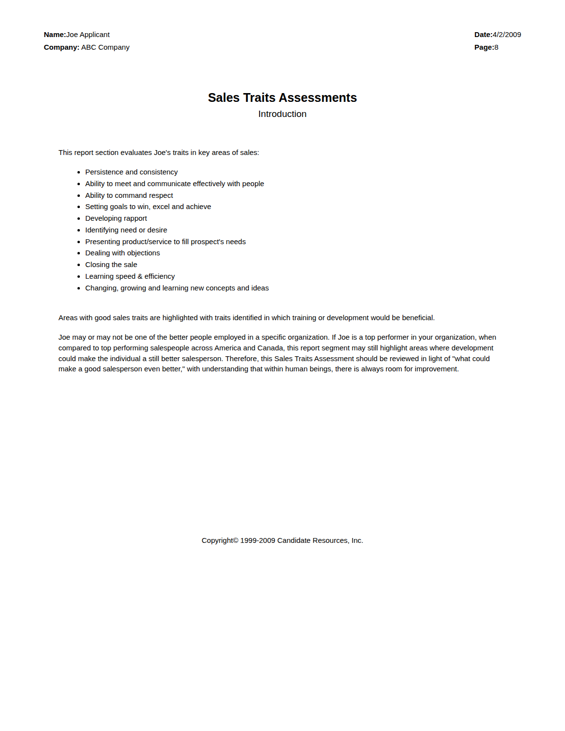Name: Joe Applicant
Company: ABC Company
Date: 4/2/2009
Page: 8
Sales Traits Assessments
Introduction
This report section evaluates Joe's traits in key areas of sales:
Persistence and consistency
Ability to meet and communicate effectively with people
Ability to command respect
Setting goals to win, excel and achieve
Developing rapport
Identifying need or desire
Presenting product/service to fill prospect's needs
Dealing with objections
Closing the sale
Learning speed & efficiency
Changing, growing and learning new concepts and ideas
Areas with good sales traits are highlighted with traits identified in which training or development would be beneficial.
Joe may or may not be one of the better people employed in a specific organization. If Joe is a top performer in your organization, when compared to top performing salespeople across America and Canada, this report segment may still highlight areas where development could make the individual a still better salesperson. Therefore, this Sales Traits Assessment should be reviewed in light of "what could make a good salesperson even better," with understanding that within human beings, there is always room for improvement.
Copyright© 1999-2009 Candidate Resources, Inc.